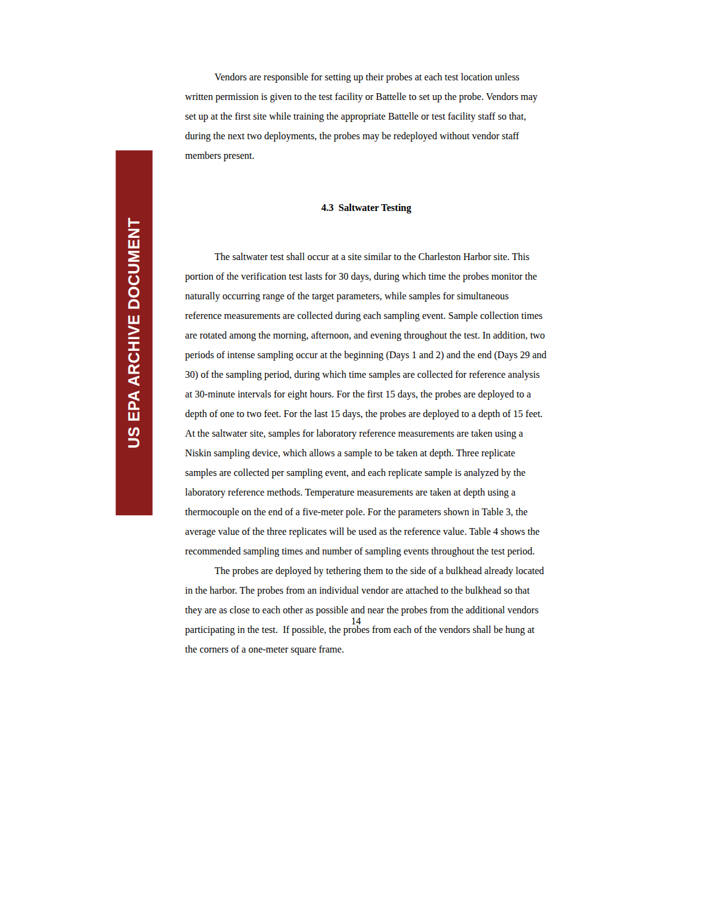US EPA ARCHIVE DOCUMENT
Vendors are responsible for setting up their probes at each test location unless written permission is given to the test facility or Battelle to set up the probe. Vendors may set up at the first site while training the appropriate Battelle or test facility staff so that, during the next two deployments, the probes may be redeployed without vendor staff members present.
4.3 Saltwater Testing
The saltwater test shall occur at a site similar to the Charleston Harbor site. This portion of the verification test lasts for 30 days, during which time the probes monitor the naturally occurring range of the target parameters, while samples for simultaneous reference measurements are collected during each sampling event. Sample collection times are rotated among the morning, afternoon, and evening throughout the test. In addition, two periods of intense sampling occur at the beginning (Days 1 and 2) and the end (Days 29 and 30) of the sampling period, during which time samples are collected for reference analysis at 30-minute intervals for eight hours. For the first 15 days, the probes are deployed to a depth of one to two feet. For the last 15 days, the probes are deployed to a depth of 15 feet. At the saltwater site, samples for laboratory reference measurements are taken using a Niskin sampling device, which allows a sample to be taken at depth. Three replicate samples are collected per sampling event, and each replicate sample is analyzed by the laboratory reference methods. Temperature measurements are taken at depth using a thermocouple on the end of a five-meter pole. For the parameters shown in Table 3, the average value of the three replicates will be used as the reference value. Table 4 shows the recommended sampling times and number of sampling events throughout the test period.
The probes are deployed by tethering them to the side of a bulkhead already located in the harbor. The probes from an individual vendor are attached to the bulkhead so that they are as close to each other as possible and near the probes from the additional vendors participating in the test. If possible, the probes from each of the vendors shall be hung at the corners of a one-meter square frame.
14